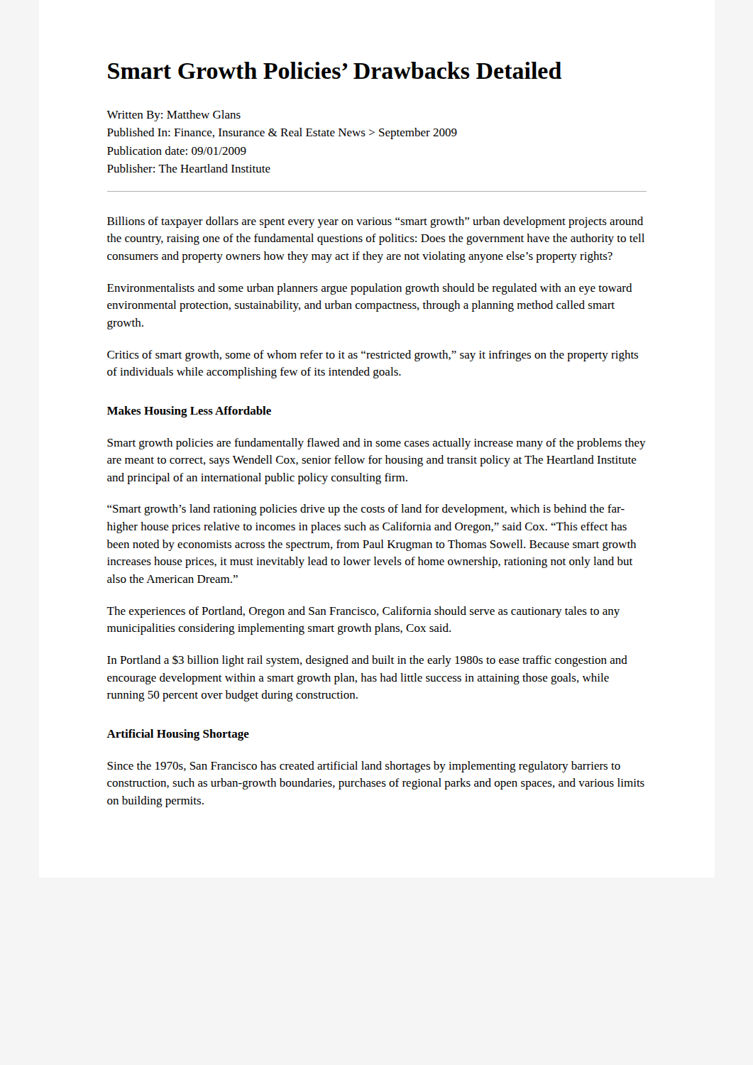Smart Growth Policies’ Drawbacks Detailed
Written By: Matthew Glans
Published In: Finance, Insurance & Real Estate News > September 2009
Publication date: 09/01/2009
Publisher: The Heartland Institute
Billions of taxpayer dollars are spent every year on various “smart growth” urban development projects around the country, raising one of the fundamental questions of politics: Does the government have the authority to tell consumers and property owners how they may act if they are not violating anyone else’s property rights?
Environmentalists and some urban planners argue population growth should be regulated with an eye toward environmental protection, sustainability, and urban compactness, through a planning method called smart growth.
Critics of smart growth, some of whom refer to it as “restricted growth,” say it infringes on the property rights of individuals while accomplishing few of its intended goals.
Makes Housing Less Affordable
Smart growth policies are fundamentally flawed and in some cases actually increase many of the problems they are meant to correct, says Wendell Cox, senior fellow for housing and transit policy at The Heartland Institute and principal of an international public policy consulting firm.
“Smart growth’s land rationing policies drive up the costs of land for development, which is behind the far-higher house prices relative to incomes in places such as California and Oregon,” said Cox. “This effect has been noted by economists across the spectrum, from Paul Krugman to Thomas Sowell. Because smart growth increases house prices, it must inevitably lead to lower levels of home ownership, rationing not only land but also the American Dream.”
The experiences of Portland, Oregon and San Francisco, California should serve as cautionary tales to any municipalities considering implementing smart growth plans, Cox said.
In Portland a $3 billion light rail system, designed and built in the early 1980s to ease traffic congestion and encourage development within a smart growth plan, has had little success in attaining those goals, while running 50 percent over budget during construction.
Artificial Housing Shortage
Since the 1970s, San Francisco has created artificial land shortages by implementing regulatory barriers to construction, such as urban-growth boundaries, purchases of regional parks and open spaces, and various limits on building permits.